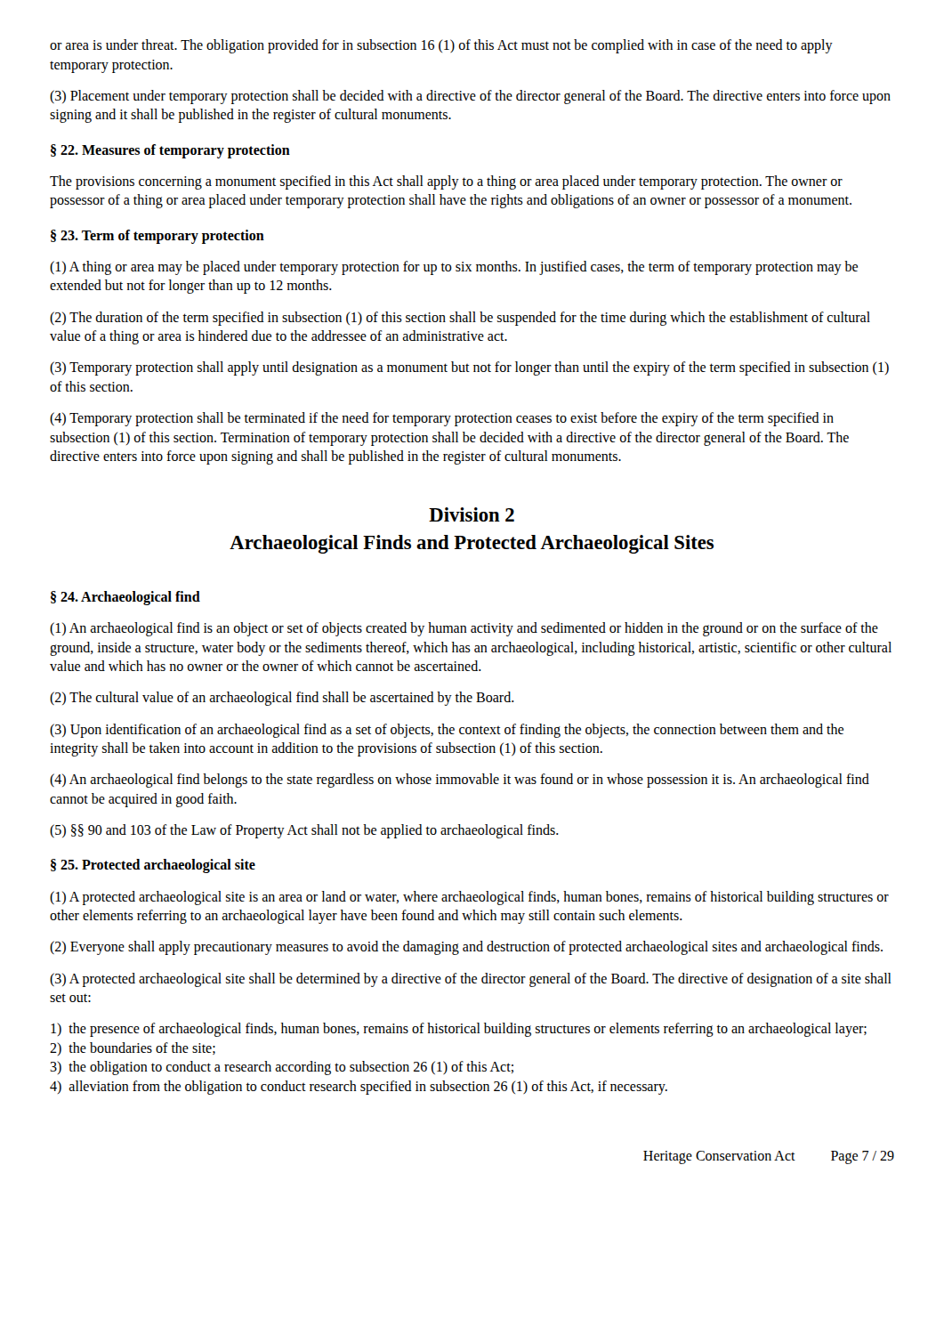or area is under threat. The obligation provided for in subsection 16 (1) of this Act must not be complied with in case of the need to apply temporary protection.
(3) Placement under temporary protection shall be decided with a directive of the director general of the Board. The directive enters into force upon signing and it shall be published in the register of cultural monuments.
§ 22. Measures of temporary protection
The provisions concerning a monument specified in this Act shall apply to a thing or area placed under temporary protection. The owner or possessor of a thing or area placed under temporary protection shall have the rights and obligations of an owner or possessor of a monument.
§ 23. Term of temporary protection
(1) A thing or area may be placed under temporary protection for up to six months. In justified cases, the term of temporary protection may be extended but not for longer than up to 12 months.
(2) The duration of the term specified in subsection (1) of this section shall be suspended for the time during which the establishment of cultural value of a thing or area is hindered due to the addressee of an administrative act.
(3) Temporary protection shall apply until designation as a monument but not for longer than until the expiry of the term specified in subsection (1) of this section.
(4) Temporary protection shall be terminated if the need for temporary protection ceases to exist before the expiry of the term specified in subsection (1) of this section. Termination of temporary protection shall be decided with a directive of the director general of the Board. The directive enters into force upon signing and shall be published in the register of cultural monuments.
Division 2
Archaeological Finds and Protected Archaeological Sites
§ 24. Archaeological find
(1) An archaeological find is an object or set of objects created by human activity and sedimented or hidden in the ground or on the surface of the ground, inside a structure, water body or the sediments thereof, which has an archaeological, including historical, artistic, scientific or other cultural value and which has no owner or the owner of which cannot be ascertained.
(2) The cultural value of an archaeological find shall be ascertained by the Board.
(3) Upon identification of an archaeological find as a set of objects, the context of finding the objects, the connection between them and the integrity shall be taken into account in addition to the provisions of subsection (1) of this section.
(4) An archaeological find belongs to the state regardless on whose immovable it was found or in whose possession it is. An archaeological find cannot be acquired in good faith.
(5) §§ 90 and 103 of the Law of Property Act shall not be applied to archaeological finds.
§ 25. Protected archaeological site
(1) A protected archaeological site is an area or land or water, where archaeological finds, human bones, remains of historical building structures or other elements referring to an archaeological layer have been found and which may still contain such elements.
(2) Everyone shall apply precautionary measures to avoid the damaging and destruction of protected archaeological sites and archaeological finds.
(3) A protected archaeological site shall be determined by a directive of the director general of the Board. The directive of designation of a site shall set out:
1) the presence of archaeological finds, human bones, remains of historical building structures or elements referring to an archaeological layer;
2) the boundaries of the site;
3) the obligation to conduct a research according to subsection 26 (1) of this Act;
4) alleviation from the obligation to conduct research specified in subsection 26 (1) of this Act, if necessary.
Heritage Conservation Act Page 7 / 29